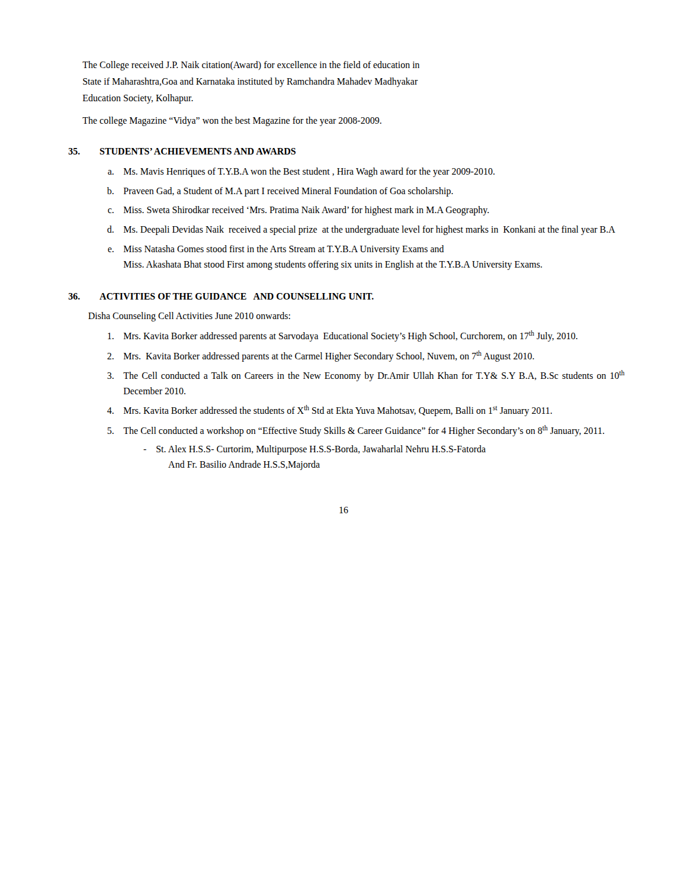The College received J.P. Naik citation(Award) for excellence in the field of education in
State if Maharashtra,Goa and Karnataka instituted by Ramchandra Mahadev Madhyakar
Education Society, Kolhapur.
The college Magazine “Vidya” won the best Magazine for the year 2008-2009.
35. Students’ Achievements and Awards
Ms. Mavis Henriques of T.Y.B.A won the Best student , Hira Wagh award for the year 2009-2010.
Praveen Gad, a Student of M.A part I received Mineral Foundation of Goa scholarship.
Miss. Sweta Shirodkar received ‘Mrs. Pratima Naik Award’ for highest mark in M.A Geography.
Ms. Deepali Devidas Naik received a special prize at the undergraduate level for highest marks in Konkani at the final year B.A
Miss Natasha Gomes stood first in the Arts Stream at T.Y.B.A University Exams and
Miss. Akashata Bhat stood First among students offering six units in English at the T.Y.B.A University Exams.
36. Activities of the Guidance and Counselling Unit.
Disha Counseling Cell Activities June 2010 onwards:
Mrs. Kavita Borker addressed parents at Sarvodaya Educational Society’s High School, Curchorem, on 17th July, 2010.
Mrs. Kavita Borker addressed parents at the Carmel Higher Secondary School, Nuvem, on 7th August 2010.
The Cell conducted a Talk on Careers in the New Economy by Dr.Amir Ullah Khan for T.Y& S.Y B.A, B.Sc students on 10th December 2010.
Mrs. Kavita Borker addressed the students of Xth Std at Ekta Yuva Mahotsav, Quepem, Balli on 1st January 2011.
The Cell conducted a workshop on “Effective Study Skills & Career Guidance” for 4 Higher Secondary’s on 8th January, 2011.
- St. Alex H.S.S- Curtorim, Multipurpose H.S.S-Borda, Jawaharlal Nehru H.S.S-Fatorda And Fr. Basilio Andrade H.S.S,Majorda
16